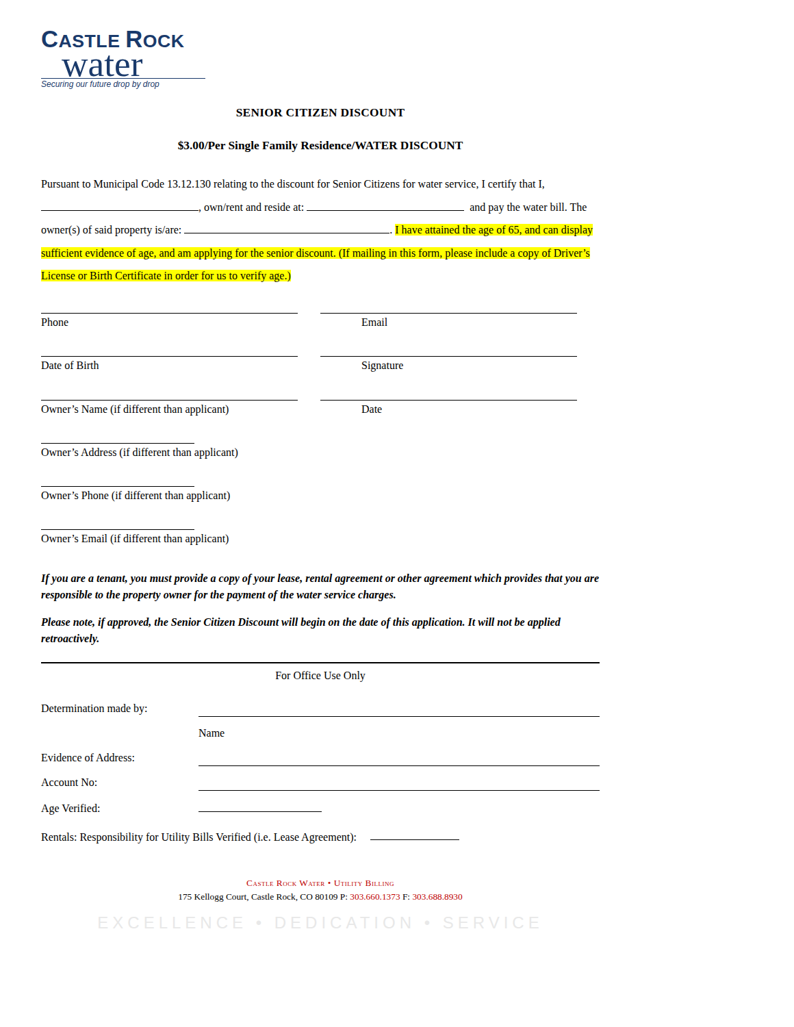CASTLE ROCK
water
Securing our future drop by drop
SENIOR CITIZEN DISCOUNT
$3.00/Per Single Family Residence/WATER DISCOUNT
Pursuant to Municipal Code 13.12.130 relating to the discount for Senior Citizens for water service, I certify that I, , own/rent and reside at: and pay the water bill. The owner(s) of said property is/are: . I have attained the age of 65, and can display sufficient evidence of age, and am applying for the senior discount. (If mailing in this form, please include a copy of Driver’s License or Birth Certificate in order for us to verify age.)
| Phone | Email |
| Date of Birth | Signature |
| Owner’s Name (if different than applicant) | Date |
| Owner’s Address (if different than applicant) | |
| Owner’s Phone (if different than applicant) | |
| Owner’s Email (if different than applicant) | |
If you are a tenant, you must provide a copy of your lease, rental agreement or other agreement which provides that you are responsible to the property owner for the payment of the water service charges.
Please note, if approved, the Senior Citizen Discount will begin on the date of this application. It will not be applied retroactively.
For Office Use Only
| Determination made by: | |
| | Name |
| Evidence of Address: | |
| Account No: | |
| Age Verified: | |
| Rentals: Responsibility for Utility Bills Verified (i.e. Lease Agreement): |
Castle Rock Water • Utility Billing
175 Kellogg Court, Castle Rock, CO 80109 P: 303.660.1373 F: 303.688.8930
EXCELLENCE • DEDICATION • SERVICE